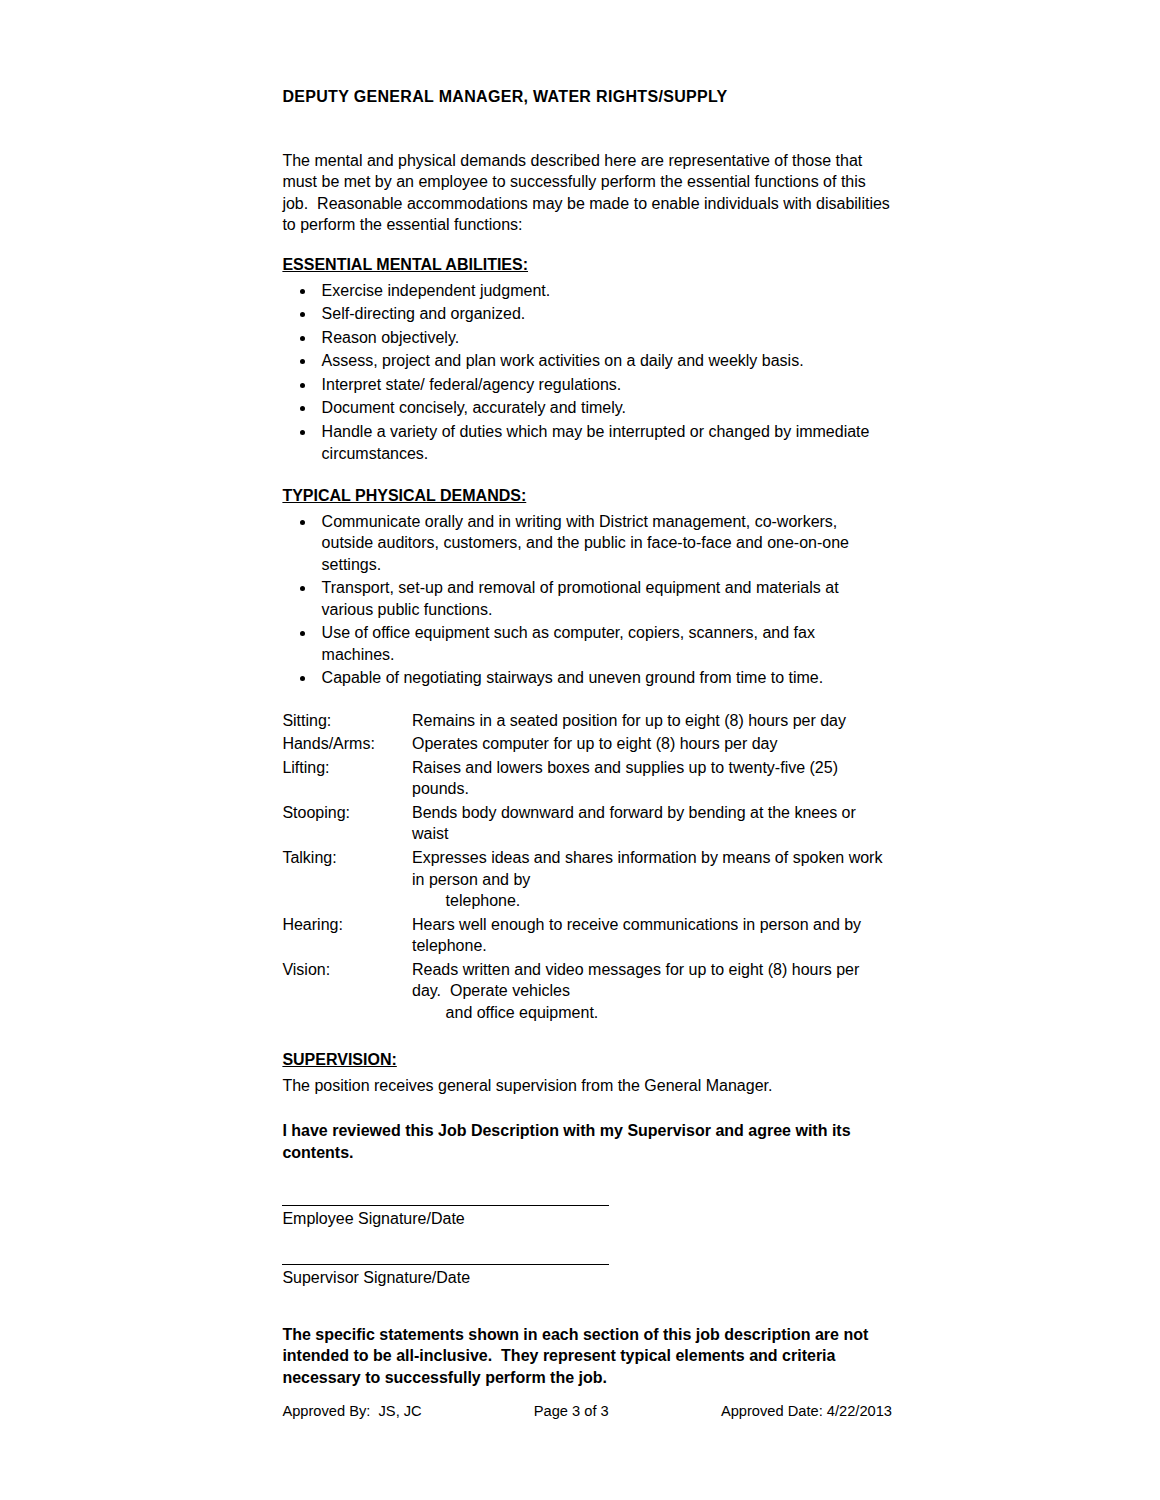DEPUTY GENERAL MANAGER, WATER RIGHTS/SUPPLY
The mental and physical demands described here are representative of those that must be met by an employee to successfully perform the essential functions of this job. Reasonable accommodations may be made to enable individuals with disabilities to perform the essential functions:
ESSENTIAL MENTAL ABILITIES:
Exercise independent judgment.
Self-directing and organized.
Reason objectively.
Assess, project and plan work activities on a daily and weekly basis.
Interpret state/ federal/agency regulations.
Document concisely, accurately and timely.
Handle a variety of duties which may be interrupted or changed by immediate circumstances.
TYPICAL PHYSICAL DEMANDS:
Communicate orally and in writing with District management, co-workers, outside auditors, customers, and the public in face-to-face and one-on-one settings.
Transport, set-up and removal of promotional equipment and materials at various public functions.
Use of office equipment such as computer, copiers, scanners, and fax machines.
Capable of negotiating stairways and uneven ground from time to time.
Sitting:
Remains in a seated position for up to eight (8) hours per day
Hands/Arms:
Operates computer for up to eight (8) hours per day
Lifting:
Raises and lowers boxes and supplies up to twenty-five (25) pounds.
Stooping:
Bends body downward and forward by bending at the knees or waist
Talking:
Expresses ideas and shares information by means of spoken work in person and by telephone.
Hearing:
Hears well enough to receive communications in person and by telephone.
Vision:
Reads written and video messages for up to eight (8) hours per day. Operate vehicles and office equipment.
SUPERVISION:
The position receives general supervision from the General Manager.
I have reviewed this Job Description with my Supervisor and agree with its contents.
Employee Signature/Date
Supervisor Signature/Date
The specific statements shown in each section of this job description are not intended to be all-inclusive. They represent typical elements and criteria necessary to successfully perform the job.
Approved By: JS, JC Page 3 of 3 Approved Date: 4/22/2013